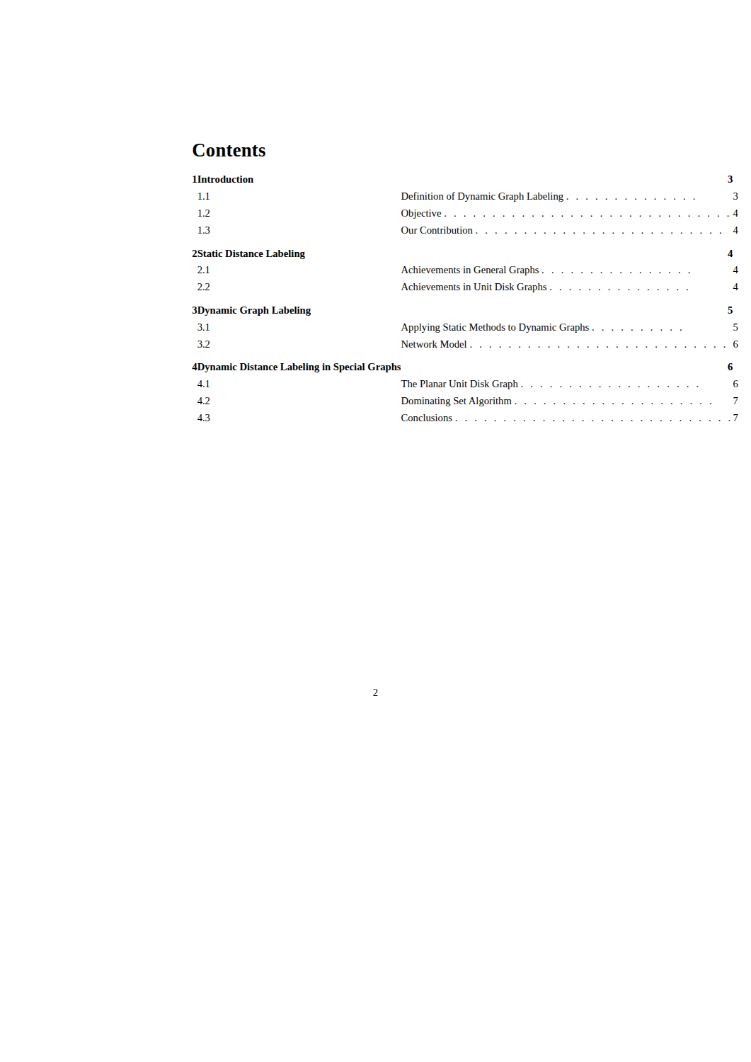Contents
| 1 | Introduction | 3 |
| | 1.1 | Definition of Dynamic Graph Labeling . . . . . . . . . . . . . . | 3 |
| | 1.2 | Objective . . . . . . . . . . . . . . . . . . . . . . . . . . . . . . | 4 |
| | 1.3 | Our Contribution . . . . . . . . . . . . . . . . . . . . . . . . . . | 4 |
| 2 | Static Distance Labeling | 4 |
| | 2.1 | Achievements in General Graphs . . . . . . . . . . . . . . . . | 4 |
| | 2.2 | Achievements in Unit Disk Graphs . . . . . . . . . . . . . . . | 4 |
| 3 | Dynamic Graph Labeling | 5 |
| | 3.1 | Applying Static Methods to Dynamic Graphs . . . . . . . . . . | 5 |
| | 3.2 | Network Model . . . . . . . . . . . . . . . . . . . . . . . . . . . | 6 |
| 4 | Dynamic Distance Labeling in Special Graphs | 6 |
| | 4.1 | The Planar Unit Disk Graph . . . . . . . . . . . . . . . . . . . | 6 |
| | 4.2 | Dominating Set Algorithm . . . . . . . . . . . . . . . . . . . . . | 7 |
| | 4.3 | Conclusions . . . . . . . . . . . . . . . . . . . . . . . . . . . . . | 7 |
2